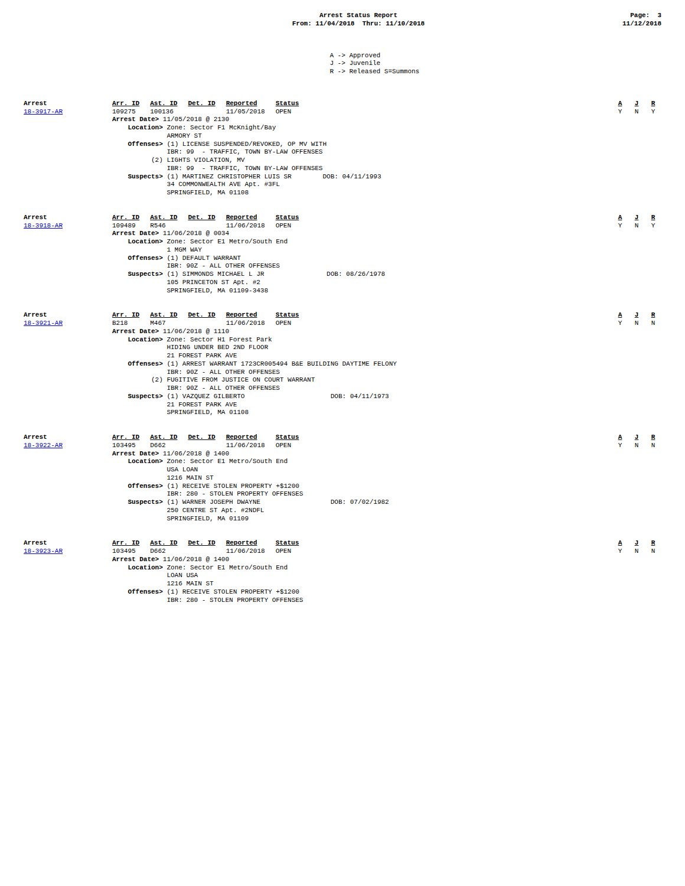Arrest Status Report
From: 11/04/2018 Thru: 11/10/2018
Page: 3 11/12/2018
A -> Approved J -> Juvenile R -> Released S=Summons
Arrest
18-3917-AR
Arr. ID
109275
Ast. ID
100136
Det. ID
Reported
11/05/2018
Status
OPEN
A
Y
J
N
R
Y
Arrest Date> 11/05/2018 @ 2130 Location> Zone: Sector F1 McKnight/Bay ARMORY ST Offenses> (1) LICENSE SUSPENDED/REVOKED, OP MV WITH IBR: 99 - TRAFFIC, TOWN BY-LAW OFFENSES (2) LIGHTS VIOLATION, MV IBR: 99 - TRAFFIC, TOWN BY-LAW OFFENSES Suspects> (1) MARTINEZ CHRISTOPHER LUIS SR DOB: 04/11/1993 34 COMMONWEALTH AVE Apt. #3FL SPRINGFIELD, MA 01108
Arrest
18-3918-AR
Arr. ID
109489
Ast. ID
R546
Det. ID
Reported
11/06/2018
Status
OPEN
A
Y
J
N
R
Y
Arrest Date> 11/06/2018 @ 0034 Location> Zone: Sector E1 Metro/South End 1 MGM WAY Offenses> (1) DEFAULT WARRANT IBR: 90Z - ALL OTHER OFFENSES Suspects> (1) SIMMONDS MICHAEL L JR DOB: 08/26/1978 105 PRINCETON ST Apt. #2 SPRINGFIELD, MA 01109-3438
Arrest
18-3921-AR
Arr. ID
B218
Ast. ID
M467
Det. ID
Reported
11/06/2018
Status
OPEN
A
Y
J
N
R
N
Arrest Date> 11/06/2018 @ 1110 Location> Zone: Sector H1 Forest Park HIDING UNDER BED 2ND FLOOR 21 FOREST PARK AVE Offenses> (1) ARREST WARRANT 1723CR005494 B&E BUILDING DAYTIME FELONY IBR: 90Z - ALL OTHER OFFENSES (2) FUGITIVE FROM JUSTICE ON COURT WARRANT IBR: 90Z - ALL OTHER OFFENSES Suspects> (1) VAZQUEZ GILBERTO DOB: 04/11/1973 21 FOREST PARK AVE SPRINGFIELD, MA 01108
Arrest
18-3922-AR
Arr. ID
103495
Ast. ID
D662
Det. ID
Reported
11/06/2018
Status
OPEN
A
Y
J
N
R
N
Arrest Date> 11/06/2018 @ 1400 Location> Zone: Sector E1 Metro/South End USA LOAN 1216 MAIN ST Offenses> (1) RECEIVE STOLEN PROPERTY +$1200 IBR: 280 - STOLEN PROPERTY OFFENSES Suspects> (1) WARNER JOSEPH DWAYNE DOB: 07/02/1982 250 CENTRE ST Apt. #2NDFL SPRINGFIELD, MA 01109
Arrest
18-3923-AR
Arr. ID
103495
Ast. ID
D662
Det. ID
Reported
11/06/2018
Status
OPEN
A
Y
J
N
R
N
Arrest Date> 11/06/2018 @ 1400 Location> Zone: Sector E1 Metro/South End LOAN USA 1216 MAIN ST Offenses> (1) RECEIVE STOLEN PROPERTY +$1200 IBR: 280 - STOLEN PROPERTY OFFENSES